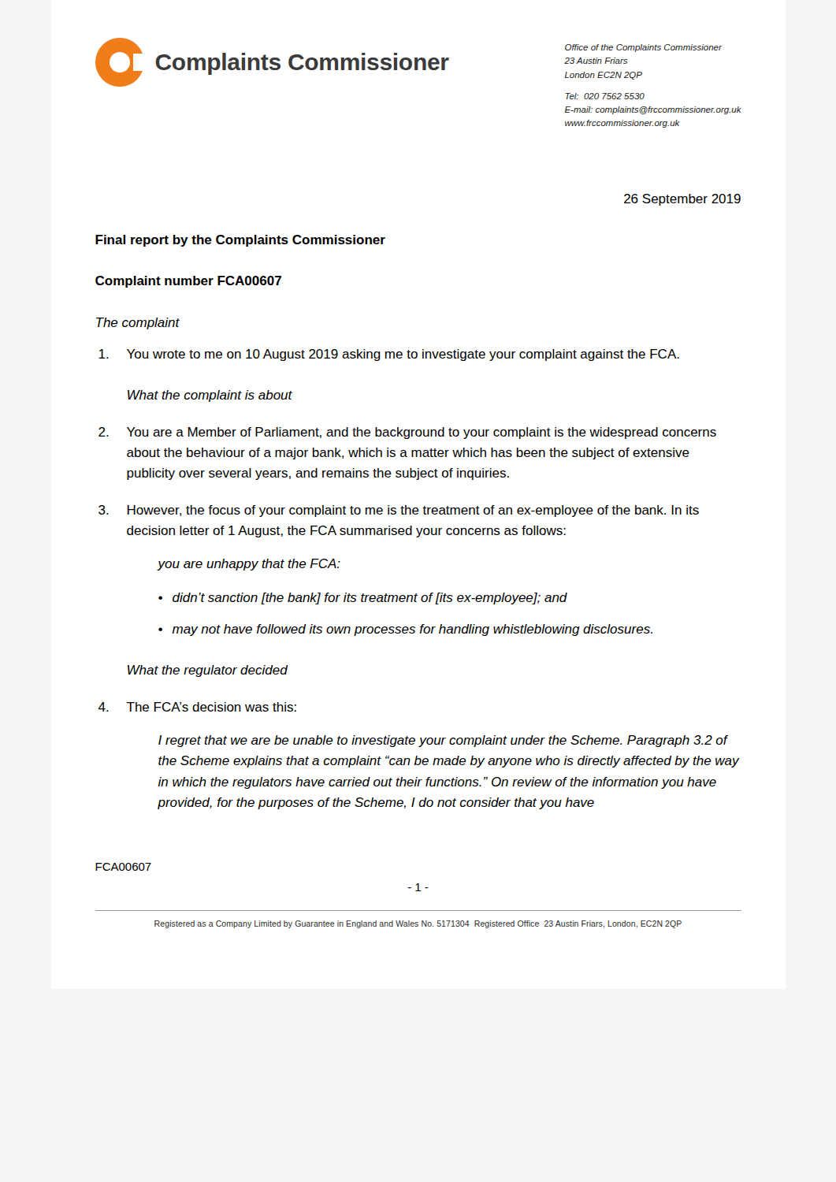Complaints Commissioner
Office of the Complaints Commissioner
23 Austin Friars
London EC2N 2QP
Tel: 020 7562 5530
E-mail: complaints@frccommissioner.org.uk
www.frccommissioner.org.uk
26 September 2019
Final report by the Complaints Commissioner
Complaint number FCA00607
The complaint
You wrote to me on 10 August 2019 asking me to investigate your complaint against the FCA.
What the complaint is about
You are a Member of Parliament, and the background to your complaint is the widespread concerns about the behaviour of a major bank, which is a matter which has been the subject of extensive publicity over several years, and remains the subject of inquiries.
However, the focus of your complaint to me is the treatment of an ex-employee of the bank. In its decision letter of 1 August, the FCA summarised your concerns as follows:
you are unhappy that the FCA:
didn’t sanction [the bank] for its treatment of [its ex-employee]; and
may not have followed its own processes for handling whistleblowing disclosures.
What the regulator decided
The FCA’s decision was this:
I regret that we are be unable to investigate your complaint under the Scheme. Paragraph 3.2 of the Scheme explains that a complaint “can be made by anyone who is directly affected by the way in which the regulators have carried out their functions.” On review of the information you have provided, for the purposes of the Scheme, I do not consider that you have
FCA00607
- 1 -
Registered as a Company Limited by Guarantee in England and Wales No. 5171304 Registered Office 23 Austin Friars, London, EC2N 2QP